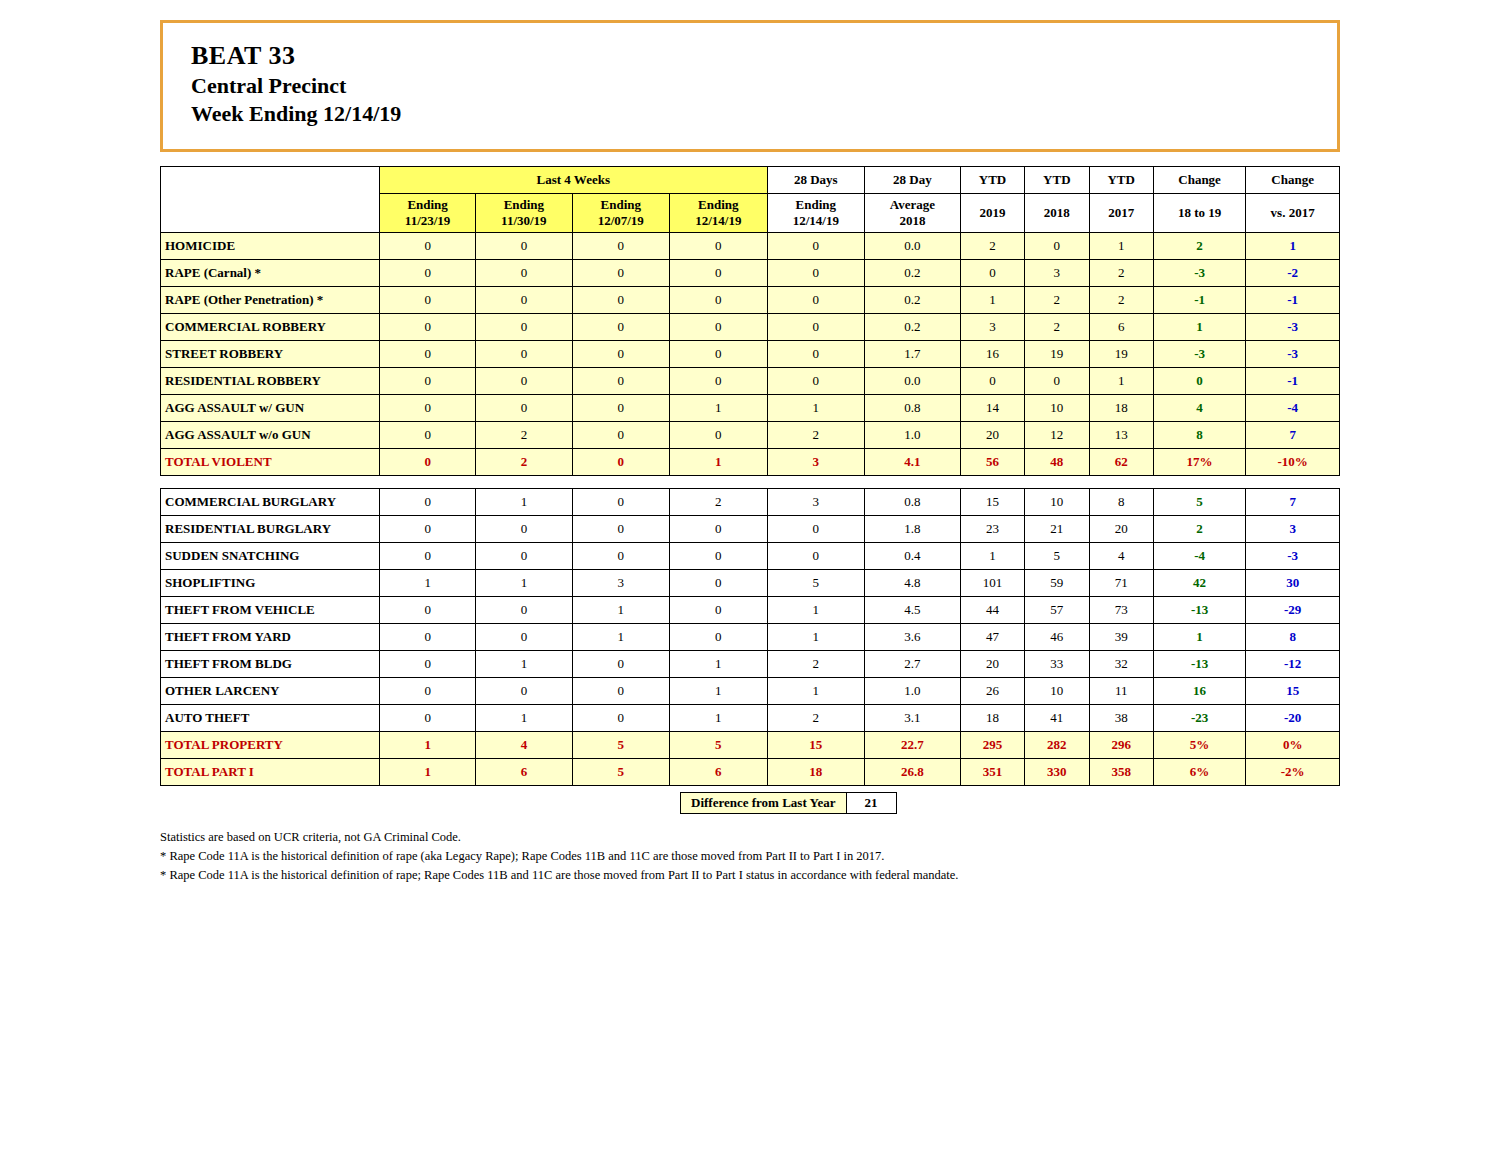BEAT 33
Central Precinct
Week Ending 12/14/19
| | Last 4 Weeks | 28 Days | 28 Day | YTD | YTD | YTD | Change | Change |
| --- | --- | --- | --- | --- | --- | --- | --- | --- |
| Ending 11/23/19 | Ending 11/30/19 | Ending 12/07/19 | Ending 12/14/19 | Ending 12/14/19 | Average 2018 | 2019 | 2018 | 2017 | 18 to 19 | vs. 2017 |
| HOMICIDE | 0 | 0 | 0 | 0 | 0 | 0.0 | 2 | 0 | 1 | 2 | 1 |
| RAPE (Carnal) * | 0 | 0 | 0 | 0 | 0 | 0.2 | 0 | 3 | 2 | -3 | -2 |
| RAPE (Other Penetration) * | 0 | 0 | 0 | 0 | 0 | 0.2 | 1 | 2 | 2 | -1 | -1 |
| COMMERCIAL ROBBERY | 0 | 0 | 0 | 0 | 0 | 0.2 | 3 | 2 | 6 | 1 | -3 |
| STREET ROBBERY | 0 | 0 | 0 | 0 | 0 | 1.7 | 16 | 19 | 19 | -3 | -3 |
| RESIDENTIAL ROBBERY | 0 | 0 | 0 | 0 | 0 | 0.0 | 0 | 0 | 1 | 0 | -1 |
| AGG ASSAULT w/ GUN | 0 | 0 | 0 | 1 | 1 | 0.8 | 14 | 10 | 18 | 4 | -4 |
| AGG ASSAULT w/o GUN | 0 | 2 | 0 | 0 | 2 | 1.0 | 20 | 12 | 13 | 8 | 7 |
| TOTAL VIOLENT | 0 | 2 | 0 | 1 | 3 | 4.1 | 56 | 48 | 62 | 17% | -10% |
| COMMERCIAL BURGLARY | 0 | 1 | 0 | 2 | 3 | 0.8 | 15 | 10 | 8 | 5 | 7 |
| RESIDENTIAL BURGLARY | 0 | 0 | 0 | 0 | 0 | 1.8 | 23 | 21 | 20 | 2 | 3 |
| SUDDEN SNATCHING | 0 | 0 | 0 | 0 | 0 | 0.4 | 1 | 5 | 4 | -4 | -3 |
| SHOPLIFTING | 1 | 1 | 3 | 0 | 5 | 4.8 | 101 | 59 | 71 | 42 | 30 |
| THEFT FROM VEHICLE | 0 | 0 | 1 | 0 | 1 | 4.5 | 44 | 57 | 73 | -13 | -29 |
| THEFT FROM YARD | 0 | 0 | 1 | 0 | 1 | 3.6 | 47 | 46 | 39 | 1 | 8 |
| THEFT FROM BLDG | 0 | 1 | 0 | 1 | 2 | 2.7 | 20 | 33 | 32 | -13 | -12 |
| OTHER LARCENY | 0 | 0 | 0 | 1 | 1 | 1.0 | 26 | 10 | 11 | 16 | 15 |
| AUTO THEFT | 0 | 1 | 0 | 1 | 2 | 3.1 | 18 | 41 | 38 | -23 | -20 |
| TOTAL PROPERTY | 1 | 4 | 5 | 5 | 15 | 22.7 | 295 | 282 | 296 | 5% | 0% |
| TOTAL PART I | 1 | 6 | 5 | 6 | 18 | 26.8 | 351 | 330 | 358 | 6% | -2% |
Difference from Last Year 21
Statistics are based on UCR criteria, not GA Criminal Code.
* Rape Code 11A is the historical definition of rape (aka Legacy Rape); Rape Codes 11B and 11C are those moved from Part II to Part I in 2017.
* Rape Code 11A is the historical definition of rape; Rape Codes 11B and 11C are those moved from Part II to Part I status in accordance with federal mandate.